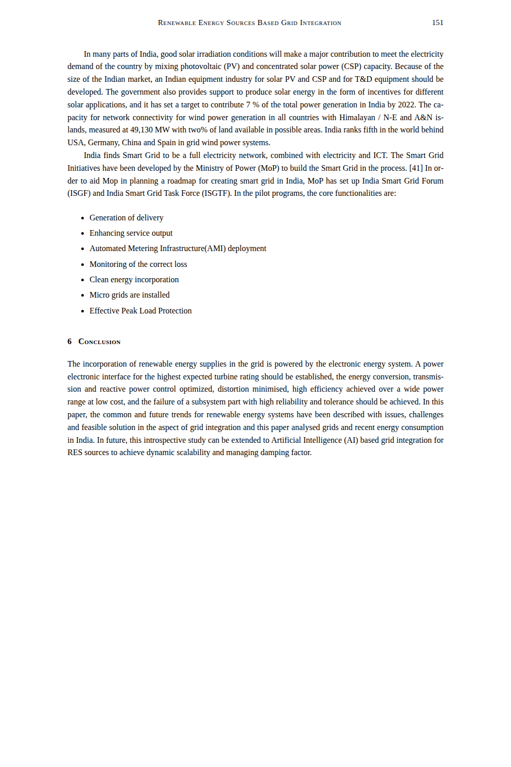Renewable Energy Sources Based Grid Integration 151
In many parts of India, good solar irradiation conditions will make a major contribution to meet the electricity demand of the country by mixing photovoltaic (PV) and concentrated solar power (CSP) capacity. Because of the size of the Indian market, an Indian equipment industry for solar PV and CSP and for T&D equipment should be developed. The government also provides support to produce solar energy in the form of incentives for different solar applications, and it has set a target to contribute 7 % of the total power generation in India by 2022. The capacity for network connectivity for wind power generation in all countries with Himalayan / N-E and A&N islands, measured at 49,130 MW with two% of land available in possible areas. India ranks fifth in the world behind USA, Germany, China and Spain in grid wind power systems.
India finds Smart Grid to be a full electricity network, combined with electricity and ICT. The Smart Grid Initiatives have been developed by the Ministry of Power (MoP) to build the Smart Grid in the process. [41] In order to aid Mop in planning a roadmap for creating smart grid in India, MoP has set up India Smart Grid Forum (ISGF) and India Smart Grid Task Force (ISGTF). In the pilot programs, the core functionalities are:
Generation of delivery
Enhancing service output
Automated Metering Infrastructure(AMI) deployment
Monitoring of the correct loss
Clean energy incorporation
Micro grids are installed
Effective Peak Load Protection
6 Conclusion
The incorporation of renewable energy supplies in the grid is powered by the electronic energy system. A power electronic interface for the highest expected turbine rating should be established, the energy conversion, transmission and reactive power control optimized, distortion minimised, high efficiency achieved over a wide power range at low cost, and the failure of a subsystem part with high reliability and tolerance should be achieved. In this paper, the common and future trends for renewable energy systems have been described with issues, challenges and feasible solution in the aspect of grid integration and this paper analysed grids and recent energy consumption in India. In future, this introspective study can be extended to Artificial Intelligence (AI) based grid integration for RES sources to achieve dynamic scalability and managing damping factor.